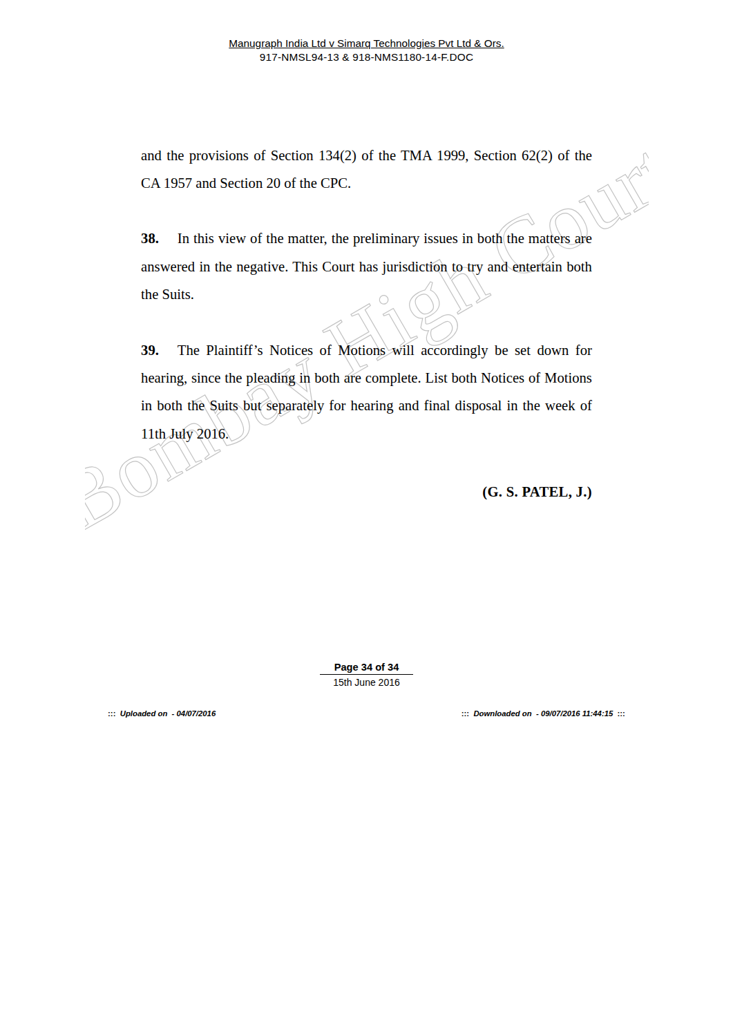Bombay High Court
Manugraph India Ltd v Simarq Technologies Pvt Ltd & Ors. 917-NMSL94-13 & 918-NMS1180-14-F.DOC
and the provisions of Section 134(2) of the TMA 1999, Section 62(2) of the CA 1957 and Section 20 of the CPC.
38. In this view of the matter, the preliminary issues in both the matters are answered in the negative. This Court has jurisdiction to try and entertain both the Suits.
39. The Plaintiff’s Notices of Motions will accordingly be set down for hearing, since the pleading in both are complete. List both Notices of Motions in both the Suits but separately for hearing and final disposal in the week of 11th July 2016.
(G. S. PATEL, J.)
Page 34 of 34
15th June 2016
::: Uploaded on - 04/07/2016
::: Downloaded on - 09/07/2016 11:44:15 :::